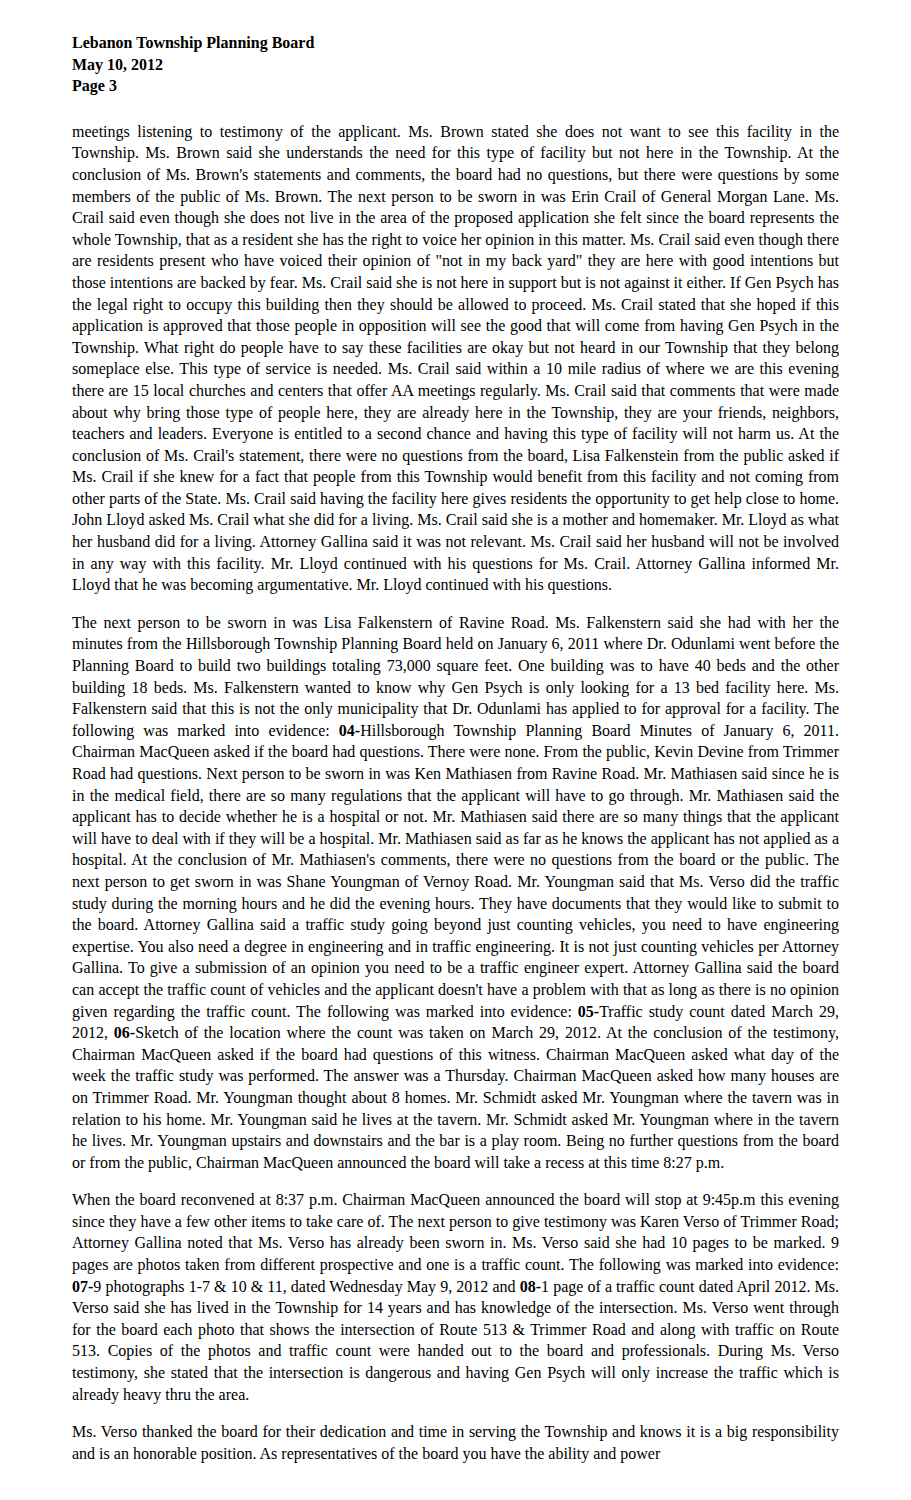Lebanon Township Planning Board
May 10, 2012
Page 3
meetings listening to testimony of the applicant. Ms. Brown stated she does not want to see this facility in the Township. Ms. Brown said she understands the need for this type of facility but not here in the Township. At the conclusion of Ms. Brown's statements and comments, the board had no questions, but there were questions by some members of the public of Ms. Brown. The next person to be sworn in was Erin Crail of General Morgan Lane. Ms. Crail said even though she does not live in the area of the proposed application she felt since the board represents the whole Township, that as a resident she has the right to voice her opinion in this matter. Ms. Crail said even though there are residents present who have voiced their opinion of "not in my back yard" they are here with good intentions but those intentions are backed by fear. Ms. Crail said she is not here in support but is not against it either. If Gen Psych has the legal right to occupy this building then they should be allowed to proceed. Ms. Crail stated that she hoped if this application is approved that those people in opposition will see the good that will come from having Gen Psych in the Township. What right do people have to say these facilities are okay but not heard in our Township that they belong someplace else. This type of service is needed. Ms. Crail said within a 10 mile radius of where we are this evening there are 15 local churches and centers that offer AA meetings regularly. Ms. Crail said that comments that were made about why bring those type of people here, they are already here in the Township, they are your friends, neighbors, teachers and leaders. Everyone is entitled to a second chance and having this type of facility will not harm us. At the conclusion of Ms. Crail's statement, there were no questions from the board, Lisa Falkenstein from the public asked if Ms. Crail if she knew for a fact that people from this Township would benefit from this facility and not coming from other parts of the State. Ms. Crail said having the facility here gives residents the opportunity to get help close to home. John Lloyd asked Ms. Crail what she did for a living. Ms. Crail said she is a mother and homemaker. Mr. Lloyd as what her husband did for a living. Attorney Gallina said it was not relevant. Ms. Crail said her husband will not be involved in any way with this facility. Mr. Lloyd continued with his questions for Ms. Crail. Attorney Gallina informed Mr. Lloyd that he was becoming argumentative. Mr. Lloyd continued with his questions.
The next person to be sworn in was Lisa Falkenstern of Ravine Road. Ms. Falkenstern said she had with her the minutes from the Hillsborough Township Planning Board held on January 6, 2011 where Dr. Odunlami went before the Planning Board to build two buildings totaling 73,000 square feet. One building was to have 40 beds and the other building 18 beds. Ms. Falkenstern wanted to know why Gen Psych is only looking for a 13 bed facility here. Ms. Falkenstern said that this is not the only municipality that Dr. Odunlami has applied to for approval for a facility. The following was marked into evidence: 04-Hillsborough Township Planning Board Minutes of January 6, 2011. Chairman MacQueen asked if the board had questions. There were none. From the public, Kevin Devine from Trimmer Road had questions. Next person to be sworn in was Ken Mathiasen from Ravine Road. Mr. Mathiasen said since he is in the medical field, there are so many regulations that the applicant will have to go through. Mr. Mathiasen said the applicant has to decide whether he is a hospital or not. Mr. Mathiasen said there are so many things that the applicant will have to deal with if they will be a hospital. Mr. Mathiasen said as far as he knows the applicant has not applied as a hospital. At the conclusion of Mr. Mathiasen's comments, there were no questions from the board or the public. The next person to get sworn in was Shane Youngman of Vernoy Road. Mr. Youngman said that Ms. Verso did the traffic study during the morning hours and he did the evening hours. They have documents that they would like to submit to the board. Attorney Gallina said a traffic study going beyond just counting vehicles, you need to have engineering expertise. You also need a degree in engineering and in traffic engineering. It is not just counting vehicles per Attorney Gallina. To give a submission of an opinion you need to be a traffic engineer expert. Attorney Gallina said the board can accept the traffic count of vehicles and the applicant doesn't have a problem with that as long as there is no opinion given regarding the traffic count. The following was marked into evidence: 05-Traffic study count dated March 29, 2012, 06-Sketch of the location where the count was taken on March 29, 2012. At the conclusion of the testimony, Chairman MacQueen asked if the board had questions of this witness. Chairman MacQueen asked what day of the week the traffic study was performed. The answer was a Thursday. Chairman MacQueen asked how many houses are on Trimmer Road. Mr. Youngman thought about 8 homes. Mr. Schmidt asked Mr. Youngman where the tavern was in relation to his home. Mr. Youngman said he lives at the tavern. Mr. Schmidt asked Mr. Youngman where in the tavern he lives. Mr. Youngman upstairs and downstairs and the bar is a play room. Being no further questions from the board or from the public, Chairman MacQueen announced the board will take a recess at this time 8:27 p.m.
When the board reconvened at 8:37 p.m. Chairman MacQueen announced the board will stop at 9:45p.m this evening since they have a few other items to take care of. The next person to give testimony was Karen Verso of Trimmer Road; Attorney Gallina noted that Ms. Verso has already been sworn in. Ms. Verso said she had 10 pages to be marked. 9 pages are photos taken from different prospective and one is a traffic count. The following was marked into evidence: 07-9 photographs 1-7 & 10 & 11, dated Wednesday May 9, 2012 and 08-1 page of a traffic count dated April 2012. Ms. Verso said she has lived in the Township for 14 years and has knowledge of the intersection. Ms. Verso went through for the board each photo that shows the intersection of Route 513 & Trimmer Road and along with traffic on Route 513. Copies of the photos and traffic count were handed out to the board and professionals. During Ms. Verso testimony, she stated that the intersection is dangerous and having Gen Psych will only increase the traffic which is already heavy thru the area.
Ms. Verso thanked the board for their dedication and time in serving the Township and knows it is a big responsibility and is an honorable position. As representatives of the board you have the ability and power